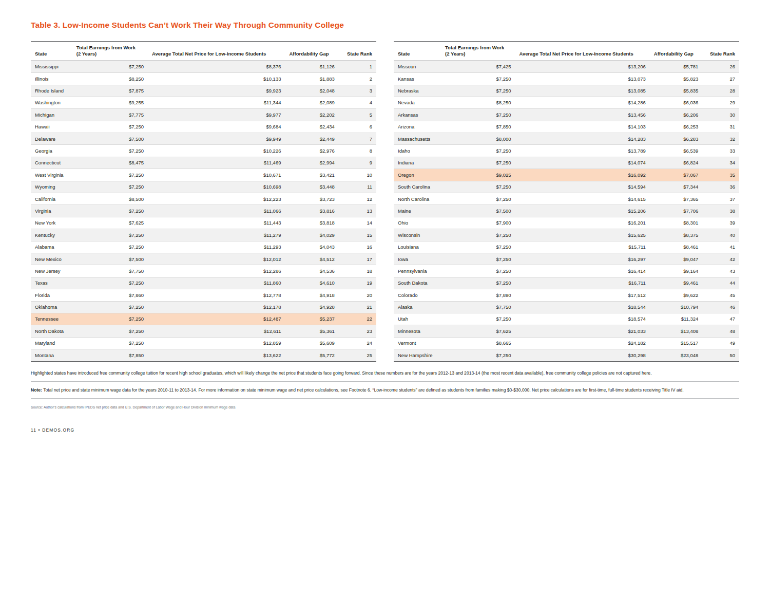Table 3. Low-Income Students Can’t Work Their Way Through Community College
| State | Total Earnings from Work (2 Years) | Average Total Net Price for Low-Income Students | Affordability Gap | State Rank |
| --- | --- | --- | --- | --- |
| Mississippi | $7,250 | $8,376 | $1,126 | 1 |
| Illinois | $8,250 | $10,133 | $1,883 | 2 |
| Rhode Island | $7,875 | $9,923 | $2,048 | 3 |
| Washington | $9,255 | $11,344 | $2,089 | 4 |
| Michigan | $7,775 | $9,977 | $2,202 | 5 |
| Hawaii | $7,250 | $9,684 | $2,434 | 6 |
| Delaware | $7,500 | $9,949 | $2,449 | 7 |
| Georgia | $7,250 | $10,226 | $2,976 | 8 |
| Connecticut | $8,475 | $11,469 | $2,994 | 9 |
| West Virginia | $7,250 | $10,671 | $3,421 | 10 |
| Wyoming | $7,250 | $10,698 | $3,448 | 11 |
| California | $8,500 | $12,223 | $3,723 | 12 |
| Virginia | $7,250 | $11,066 | $3,816 | 13 |
| New York | $7,625 | $11,443 | $3,818 | 14 |
| Kentucky | $7,250 | $11,279 | $4,029 | 15 |
| Alabama | $7,250 | $11,293 | $4,043 | 16 |
| New Mexico | $7,500 | $12,012 | $4,512 | 17 |
| New Jersey | $7,750 | $12,286 | $4,536 | 18 |
| Texas | $7,250 | $11,860 | $4,610 | 19 |
| Florida | $7,860 | $12,778 | $4,918 | 20 |
| Oklahoma | $7,250 | $12,178 | $4,928 | 21 |
| Tennessee | $7,250 | $12,487 | $5,237 | 22 |
| North Dakota | $7,250 | $12,611 | $5,361 | 23 |
| Maryland | $7,250 | $12,859 | $5,609 | 24 |
| Montana | $7,850 | $13,622 | $5,772 | 25 |
| State | Total Earnings from Work (2 Years) | Average Total Net Price for Low-Income Students | Affordability Gap | State Rank |
| --- | --- | --- | --- | --- |
| Missouri | $7,425 | $13,206 | $5,781 | 26 |
| Kansas | $7,250 | $13,073 | $5,823 | 27 |
| Nebraska | $7,250 | $13,085 | $5,835 | 28 |
| Nevada | $8,250 | $14,286 | $6,036 | 29 |
| Arkansas | $7,250 | $13,456 | $6,206 | 30 |
| Arizona | $7,850 | $14,103 | $6,253 | 31 |
| Massachusetts | $8,000 | $14,283 | $6,283 | 32 |
| Idaho | $7,250 | $13,789 | $6,539 | 33 |
| Indiana | $7,250 | $14,074 | $6,824 | 34 |
| Oregon | $9,025 | $16,092 | $7,067 | 35 |
| South Carolina | $7,250 | $14,594 | $7,344 | 36 |
| North Carolina | $7,250 | $14,615 | $7,365 | 37 |
| Maine | $7,500 | $15,206 | $7,706 | 38 |
| Ohio | $7,900 | $16,201 | $8,301 | 39 |
| Wisconsin | $7,250 | $15,625 | $8,375 | 40 |
| Louisiana | $7,250 | $15,711 | $8,461 | 41 |
| Iowa | $7,250 | $16,297 | $9,047 | 42 |
| Pennsylvania | $7,250 | $16,414 | $9,164 | 43 |
| South Dakota | $7,250 | $16,711 | $9,461 | 44 |
| Colorado | $7,890 | $17,512 | $9,622 | 45 |
| Alaska | $7,750 | $18,544 | $10,794 | 46 |
| Utah | $7,250 | $18,574 | $11,324 | 47 |
| Minnesota | $7,625 | $21,033 | $13,408 | 48 |
| Vermont | $8,665 | $24,182 | $15,517 | 49 |
| New Hampshire | $7,250 | $30,298 | $23,048 | 50 |
Highlighted states have introduced free community college tuition for recent high school graduates, which will likely change the net price that students face going forward. Since these numbers are for the years 2012-13 and 2013-14 (the most recent data available), free community college policies are not captured here.
Note: Total net price and state minimum wage data for the years 2010-11 to 2013-14. For more information on state minimum wage and net price calculations, see Footnote 6. “Low-income students” are defined as students from families making $0-$30,000. Net price calculations are for first-time, full-time students receiving Title IV aid.
Source: Author’s calculations from IPEDS net price data and U.S. Department of Labor Wage and Hour Division minimum wage data
11 • DEMOS.ORG